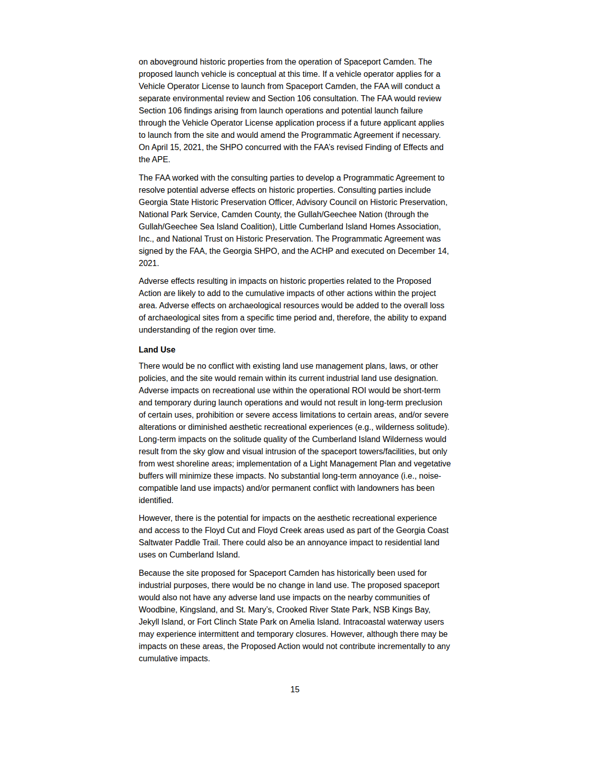on aboveground historic properties from the operation of Spaceport Camden. The proposed launch vehicle is conceptual at this time. If a vehicle operator applies for a Vehicle Operator License to launch from Spaceport Camden, the FAA will conduct a separate environmental review and Section 106 consultation. The FAA would review Section 106 findings arising from launch operations and potential launch failure through the Vehicle Operator License application process if a future applicant applies to launch from the site and would amend the Programmatic Agreement if necessary. On April 15, 2021, the SHPO concurred with the FAA’s revised Finding of Effects and the APE.
The FAA worked with the consulting parties to develop a Programmatic Agreement to resolve potential adverse effects on historic properties. Consulting parties include Georgia State Historic Preservation Officer, Advisory Council on Historic Preservation, National Park Service, Camden County, the Gullah/Geechee Nation (through the Gullah/Geechee Sea Island Coalition), Little Cumberland Island Homes Association, Inc., and National Trust on Historic Preservation. The Programmatic Agreement was signed by the FAA, the Georgia SHPO, and the ACHP and executed on December 14, 2021.
Adverse effects resulting in impacts on historic properties related to the Proposed Action are likely to add to the cumulative impacts of other actions within the project area. Adverse effects on archaeological resources would be added to the overall loss of archaeological sites from a specific time period and, therefore, the ability to expand understanding of the region over time.
Land Use
There would be no conflict with existing land use management plans, laws, or other policies, and the site would remain within its current industrial land use designation. Adverse impacts on recreational use within the operational ROI would be short-term and temporary during launch operations and would not result in long-term preclusion of certain uses, prohibition or severe access limitations to certain areas, and/or severe alterations or diminished aesthetic recreational experiences (e.g., wilderness solitude). Long-term impacts on the solitude quality of the Cumberland Island Wilderness would result from the sky glow and visual intrusion of the spaceport towers/facilities, but only from west shoreline areas; implementation of a Light Management Plan and vegetative buffers will minimize these impacts. No substantial long-term annoyance (i.e., noise-compatible land use impacts) and/or permanent conflict with landowners has been identified.
However, there is the potential for impacts on the aesthetic recreational experience and access to the Floyd Cut and Floyd Creek areas used as part of the Georgia Coast Saltwater Paddle Trail. There could also be an annoyance impact to residential land uses on Cumberland Island.
Because the site proposed for Spaceport Camden has historically been used for industrial purposes, there would be no change in land use. The proposed spaceport would also not have any adverse land use impacts on the nearby communities of Woodbine, Kingsland, and St. Mary’s, Crooked River State Park, NSB Kings Bay, Jekyll Island, or Fort Clinch State Park on Amelia Island. Intracoastal waterway users may experience intermittent and temporary closures. However, although there may be impacts on these areas, the Proposed Action would not contribute incrementally to any cumulative impacts.
15